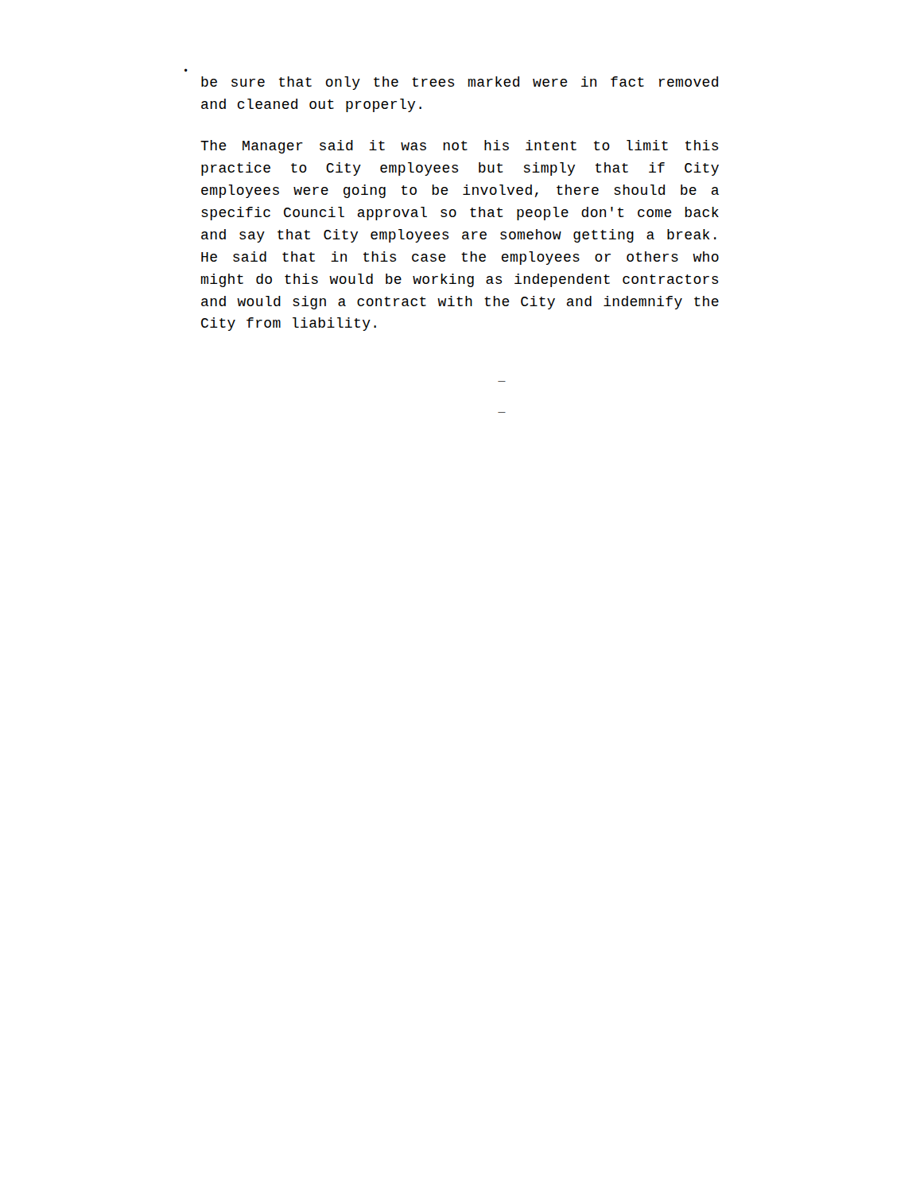•
be sure that only the trees marked were in fact removed and cleaned out properly.
The Manager said it was not his intent to limit this practice to City employees but simply that if City employees were going to be involved, there should be a specific Council approval so that people don't come back and say that City employees are somehow getting a break. He said that in this case the employees or others who might do this would be working as independent contractors and would sign a contract with the City and indemnify the City from liability.
— —